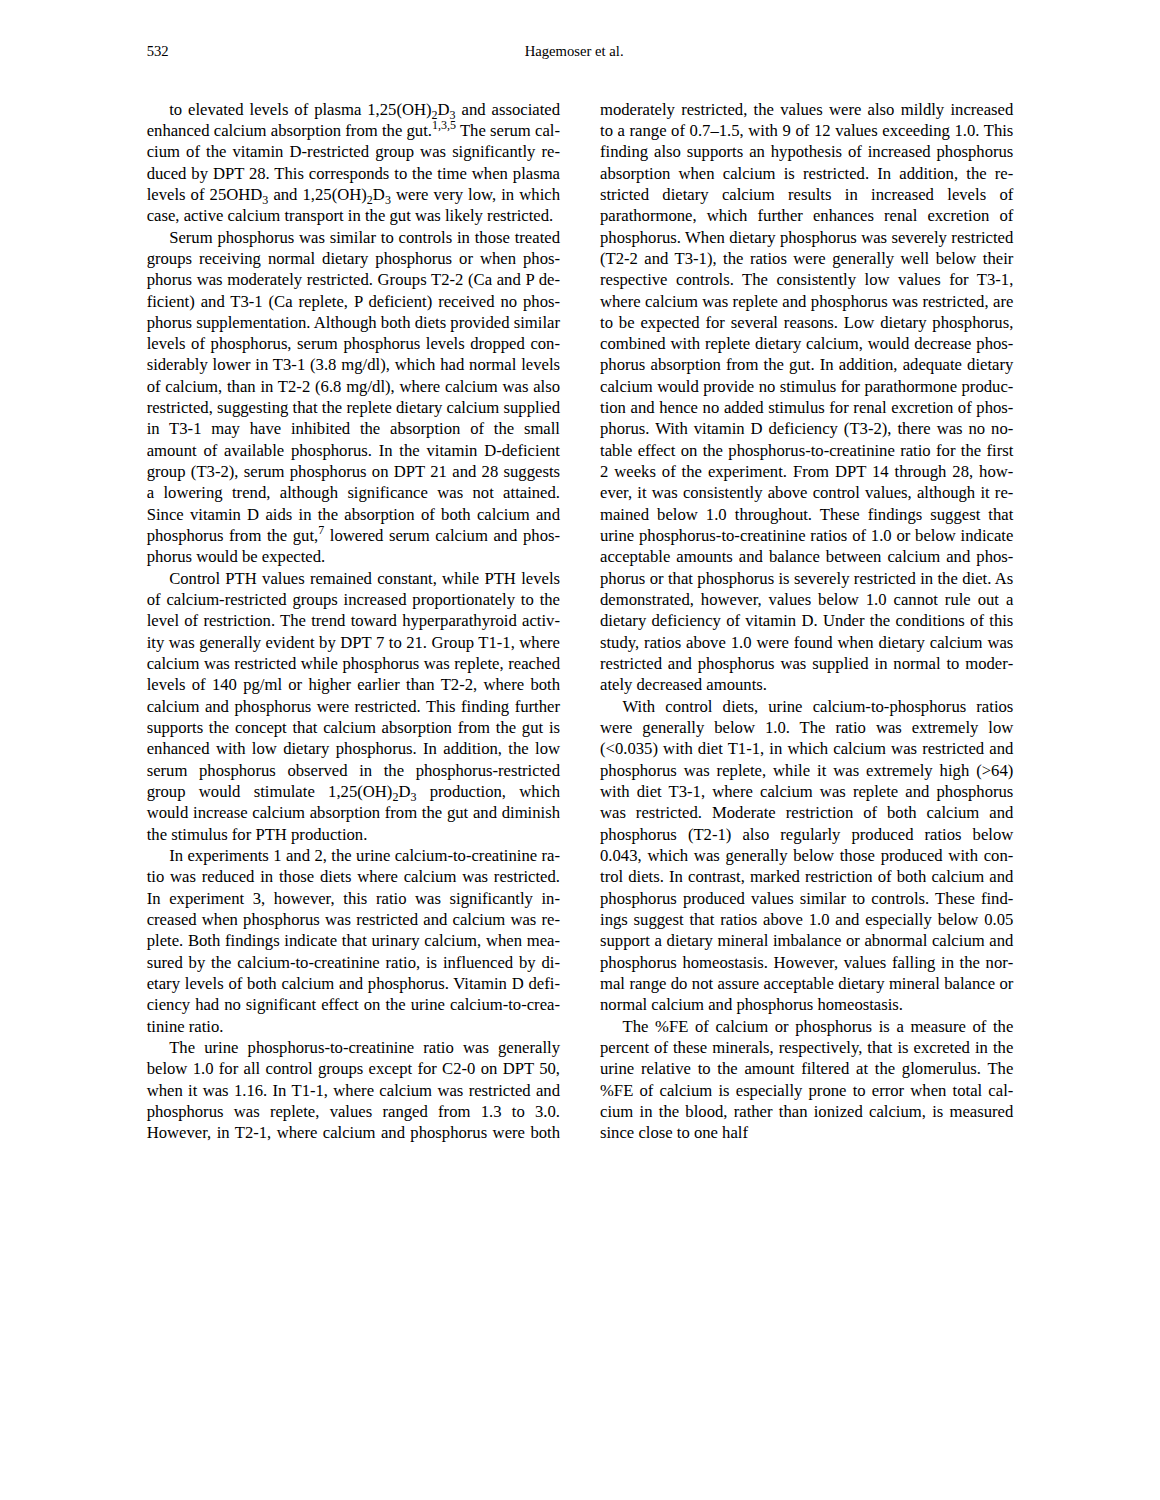532 Hagemoser et al.
to elevated levels of plasma 1,25(OH)2D3 and associated enhanced calcium absorption from the gut.1,3,5 The serum calcium of the vitamin D-restricted group was significantly reduced by DPT 28. This corresponds to the time when plasma levels of 25OHD3 and 1,25(OH)2D3 were very low, in which case, active calcium transport in the gut was likely restricted.
Serum phosphorus was similar to controls in those treated groups receiving normal dietary phosphorus or when phosphorus was moderately restricted. Groups T2-2 (Ca and P deficient) and T3-1 (Ca replete, P deficient) received no phosphorus supplementation. Although both diets provided similar levels of phosphorus, serum phosphorus levels dropped considerably lower in T3-1 (3.8 mg/dl), which had normal levels of calcium, than in T2-2 (6.8 mg/dl), where calcium was also restricted, suggesting that the replete dietary calcium supplied in T3-1 may have inhibited the absorption of the small amount of available phosphorus. In the vitamin D-deficient group (T3-2), serum phosphorus on DPT 21 and 28 suggests a lowering trend, although significance was not attained. Since vitamin D aids in the absorption of both calcium and phosphorus from the gut,7 lowered serum calcium and phosphorus would be expected.
Control PTH values remained constant, while PTH levels of calcium-restricted groups increased proportionately to the level of restriction. The trend toward hyperparathyroid activity was generally evident by DPT 7 to 21. Group T1-1, where calcium was restricted while phosphorus was replete, reached levels of 140 pg/ml or higher earlier than T2-2, where both calcium and phosphorus were restricted. This finding further supports the concept that calcium absorption from the gut is enhanced with low dietary phosphorus. In addition, the low serum phosphorus observed in the phosphorus-restricted group would stimulate 1,25(OH)2D3 production, which would increase calcium absorption from the gut and diminish the stimulus for PTH production.
In experiments 1 and 2, the urine calcium-to-creatinine ratio was reduced in those diets where calcium was restricted. In experiment 3, however, this ratio was significantly increased when phosphorus was restricted and calcium was replete. Both findings indicate that urinary calcium, when measured by the calcium-to-creatinine ratio, is influenced by dietary levels of both calcium and phosphorus. Vitamin D deficiency had no significant effect on the urine calcium-to-creatinine ratio.
The urine phosphorus-to-creatinine ratio was generally below 1.0 for all control groups except for C2-0 on DPT 50, when it was 1.16. In T1-1, where calcium was restricted and phosphorus was replete, values ranged from 1.3 to 3.0. However, in T2-1, where calcium and phosphorus were both moderately restricted, the values were also mildly increased to a range of 0.7–1.5, with 9 of 12 values exceeding 1.0. This finding also supports an hypothesis of increased phosphorus absorption when calcium is restricted. In addition, the restricted dietary calcium results in increased levels of parathormone, which further enhances renal excretion of phosphorus. When dietary phosphorus was severely restricted (T2-2 and T3-1), the ratios were generally well below their respective controls. The consistently low values for T3-1, where calcium was replete and phosphorus was restricted, are to be expected for several reasons. Low dietary phosphorus, combined with replete dietary calcium, would decrease phosphorus absorption from the gut. In addition, adequate dietary calcium would provide no stimulus for parathormone production and hence no added stimulus for renal excretion of phosphorus. With vitamin D deficiency (T3-2), there was no notable effect on the phosphorus-to-creatinine ratio for the first 2 weeks of the experiment. From DPT 14 through 28, however, it was consistently above control values, although it remained below 1.0 throughout. These findings suggest that urine phosphorus-to-creatinine ratios of 1.0 or below indicate acceptable amounts and balance between calcium and phosphorus or that phosphorus is severely restricted in the diet. As demonstrated, however, values below 1.0 cannot rule out a dietary deficiency of vitamin D. Under the conditions of this study, ratios above 1.0 were found when dietary calcium was restricted and phosphorus was supplied in normal to moderately decreased amounts.
With control diets, urine calcium-to-phosphorus ratios were generally below 1.0. The ratio was extremely low (<0.035) with diet T1-1, in which calcium was restricted and phosphorus was replete, while it was extremely high (>64) with diet T3-1, where calcium was replete and phosphorus was restricted. Moderate restriction of both calcium and phosphorus (T2-1) also regularly produced ratios below 0.043, which was generally below those produced with control diets. In contrast, marked restriction of both calcium and phosphorus produced values similar to controls. These findings suggest that ratios above 1.0 and especially below 0.05 support a dietary mineral imbalance or abnormal calcium and phosphorus homeostasis. However, values falling in the normal range do not assure acceptable dietary mineral balance or normal calcium and phosphorus homeostasis.
The %FE of calcium or phosphorus is a measure of the percent of these minerals, respectively, that is excreted in the urine relative to the amount filtered at the glomerulus. The %FE of calcium is especially prone to error when total calcium in the blood, rather than ionized calcium, is measured since close to one half